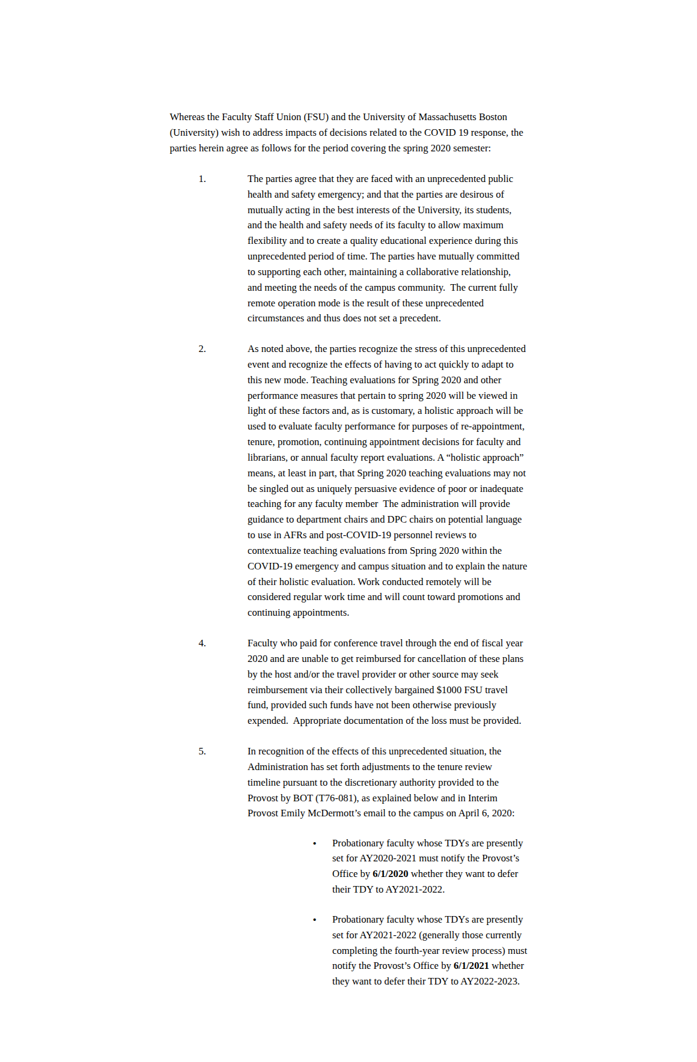Whereas the Faculty Staff Union (FSU) and the University of Massachusetts Boston (University) wish to address impacts of decisions related to the COVID 19 response, the parties herein agree as follows for the period covering the spring 2020 semester:
1.
The parties agree that they are faced with an unprecedented public health and safety emergency; and that the parties are desirous of mutually acting in the best interests of the University, its students, and the health and safety needs of its faculty to allow maximum flexibility and to create a quality educational experience during this unprecedented period of time. The parties have mutually committed to supporting each other, maintaining a collaborative relationship, and meeting the needs of the campus community. The current fully remote operation mode is the result of these unprecedented circumstances and thus does not set a precedent.
2.
As noted above, the parties recognize the stress of this unprecedented event and recognize the effects of having to act quickly to adapt to this new mode. Teaching evaluations for Spring 2020 and other performance measures that pertain to spring 2020 will be viewed in light of these factors and, as is customary, a holistic approach will be used to evaluate faculty performance for purposes of re-appointment, tenure, promotion, continuing appointment decisions for faculty and librarians, or annual faculty report evaluations. A “holistic approach” means, at least in part, that Spring 2020 teaching evaluations may not be singled out as uniquely persuasive evidence of poor or inadequate teaching for any faculty member The administration will provide guidance to department chairs and DPC chairs on potential language to use in AFRs and post-COVID-19 personnel reviews to contextualize teaching evaluations from Spring 2020 within the COVID-19 emergency and campus situation and to explain the nature of their holistic evaluation. Work conducted remotely will be considered regular work time and will count toward promotions and continuing appointments.
4.
Faculty who paid for conference travel through the end of fiscal year 2020 and are unable to get reimbursed for cancellation of these plans by the host and/or the travel provider or other source may seek reimbursement via their collectively bargained $1000 FSU travel fund, provided such funds have not been otherwise previously expended. Appropriate documentation of the loss must be provided.
5.
In recognition of the effects of this unprecedented situation, the Administration has set forth adjustments to the tenure review timeline pursuant to the discretionary authority provided to the Provost by BOT (T76-081), as explained below and in Interim Provost Emily McDermott’s email to the campus on April 6, 2020:
Probationary faculty whose TDYs are presently set for AY2020-2021 must notify the Provost’s Office by 6/1/2020 whether they want to defer their TDY to AY2021-2022.
Probationary faculty whose TDYs are presently set for AY2021-2022 (generally those currently completing the fourth-year review process) must notify the Provost’s Office by 6/1/2021 whether they want to defer their TDY to AY2022-2023.